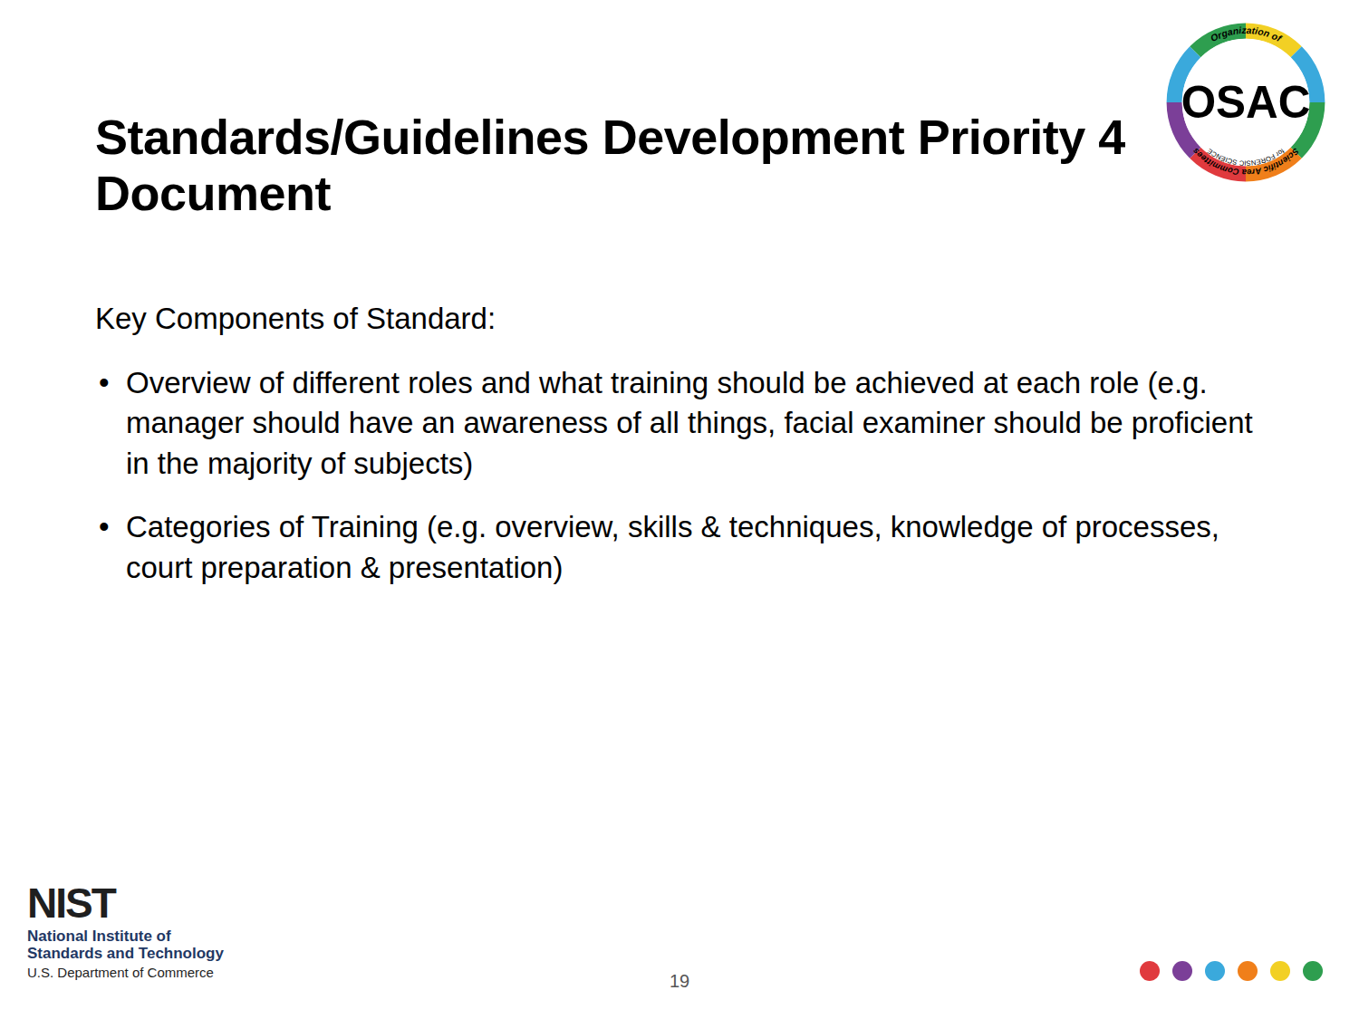Organization of OSAC Scientific Area Committees for FORENSIC SCIENCE
Standards/Guidelines Development Priority 4 Document
Key Components of Standard:
Overview of different roles and what training should be achieved at each role (e.g. manager should have an awareness of all things, facial examiner should be proficient in the majority of subjects)
Categories of Training (e.g. overview, skills & techniques, knowledge of processes, court preparation & presentation)
NIST
National Institute of Standards and Technology
U.S. Department of Commerce
19